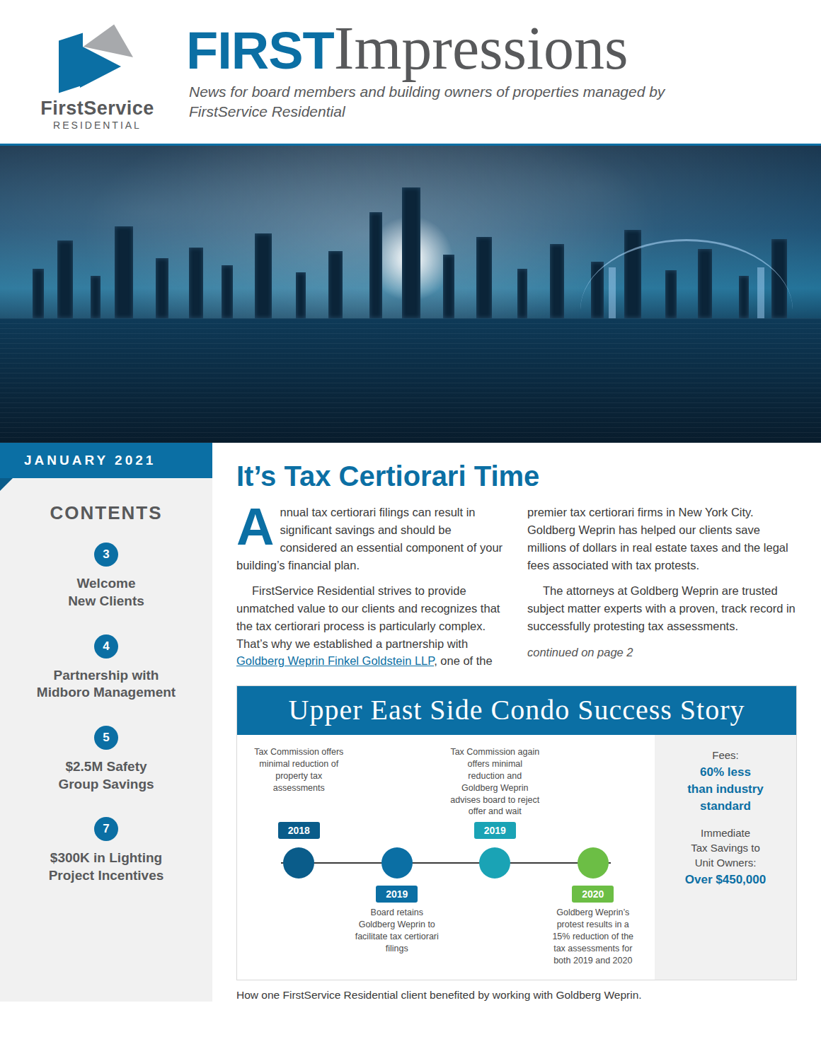FirstService
RESIDENTIAL
FIRSTImpressions
News for board members and building owners of properties managed by FirstService Residential
JANUARY 2021
CONTENTS
3
Welcome
New Clients
4
Partnership with
Midboro Management
5
$2.5M Safety
Group Savings
7
$300K in Lighting
Project Incentives
It’s Tax Certiorari Time
Annual tax certiorari filings can result in significant savings and should be considered an essential component of your building’s financial plan.
FirstService Residential strives to provide unmatched value to our clients and recognizes that the tax certiorari process is particularly complex. That’s why we established a partnership with Goldberg Weprin Finkel Goldstein LLP, one of the premier tax certiorari firms in New York City. Goldberg Weprin has helped our clients save millions of dollars in real estate taxes and the legal fees associated with tax protests.
The attorneys at Goldberg Weprin are trusted subject matter experts with a proven, track record in successfully protesting tax assessments.
continued on page 2
Upper East Side Condo Success Story
Tax Commission offers minimal reduction of property tax assessments
Tax Commission again offers minimal reduction and Goldberg Weprin advises board to reject offer and wait
2018
2019
2019
2020
Board retains Goldberg Weprin to facilitate tax certiorari filings
Goldberg Weprin’s protest results in a 15% reduction of the tax assessments for both 2019 and 2020
Fees: 60% less
than industry
standard
Immediate
Tax Savings to
Unit Owners: Over $450,000
How one FirstService Residential client benefited by working with Goldberg Weprin.